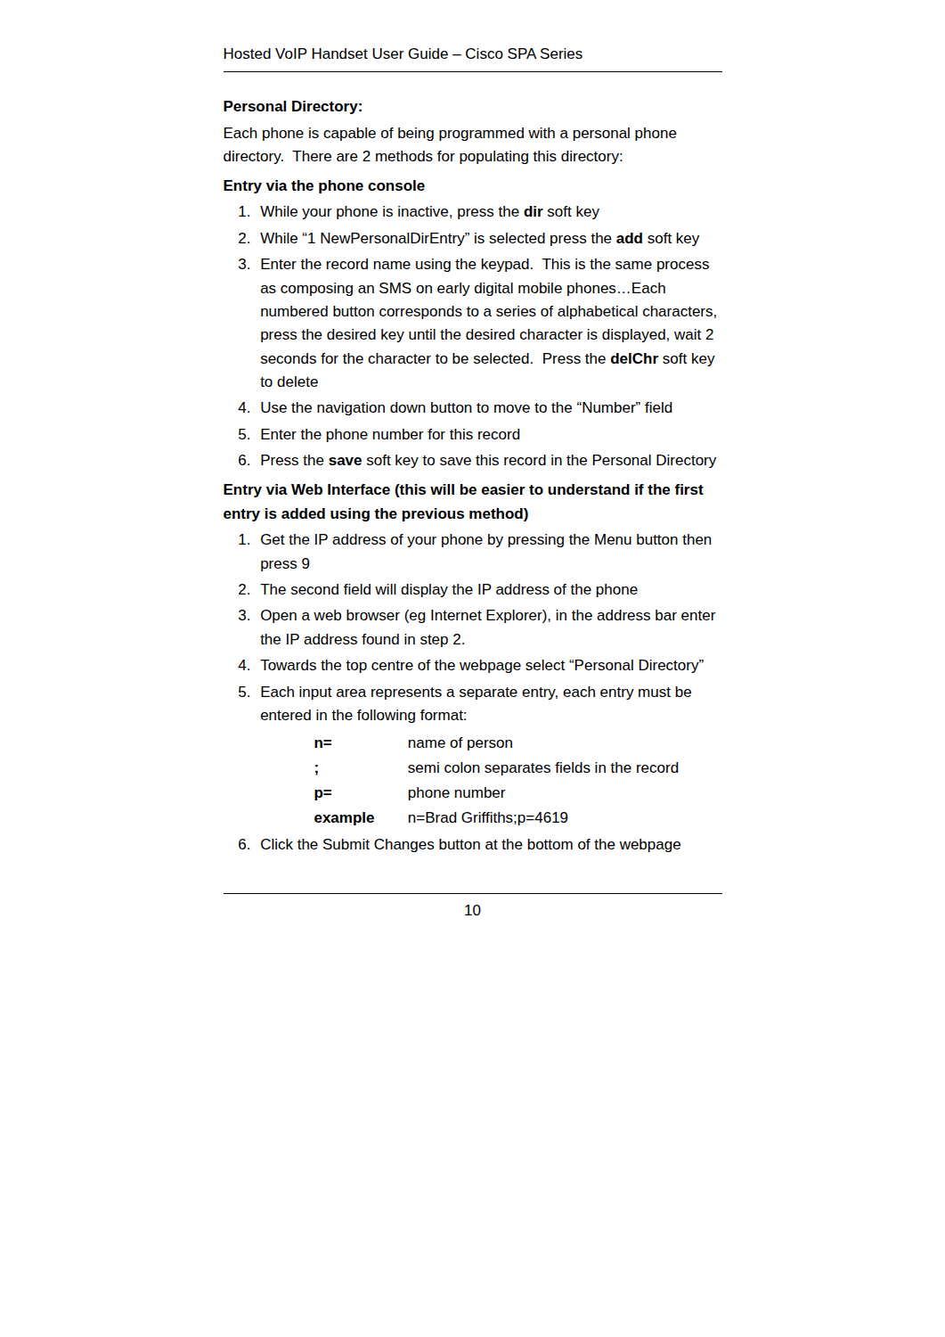Hosted VoIP Handset User Guide – Cisco SPA Series
Personal Directory:
Each phone is capable of being programmed with a personal phone directory. There are 2 methods for populating this directory:
Entry via the phone console
While your phone is inactive, press the dir soft key
While “1 NewPersonalDirEntry” is selected press the add soft key
Enter the record name using the keypad. This is the same process as composing an SMS on early digital mobile phones…Each numbered button corresponds to a series of alphabetical characters, press the desired key until the desired character is displayed, wait 2 seconds for the character to be selected. Press the delChr soft key to delete
Use the navigation down button to move to the “Number” field
Enter the phone number for this record
Press the save soft key to save this record in the Personal Directory
Entry via Web Interface (this will be easier to understand if the first entry is added using the previous method)
Get the IP address of your phone by pressing the Menu button then press 9
The second field will display the IP address of the phone
Open a web browser (eg Internet Explorer), in the address bar enter the IP address found in step 2.
Towards the top centre of the webpage select “Personal Directory”
Each input area represents a separate entry, each entry must be entered in the following format:
n=name of person
; semi colon separates fields in the record
p=phone number
example n=Brad Griffiths;p=4619
Click the Submit Changes button at the bottom of the webpage
10